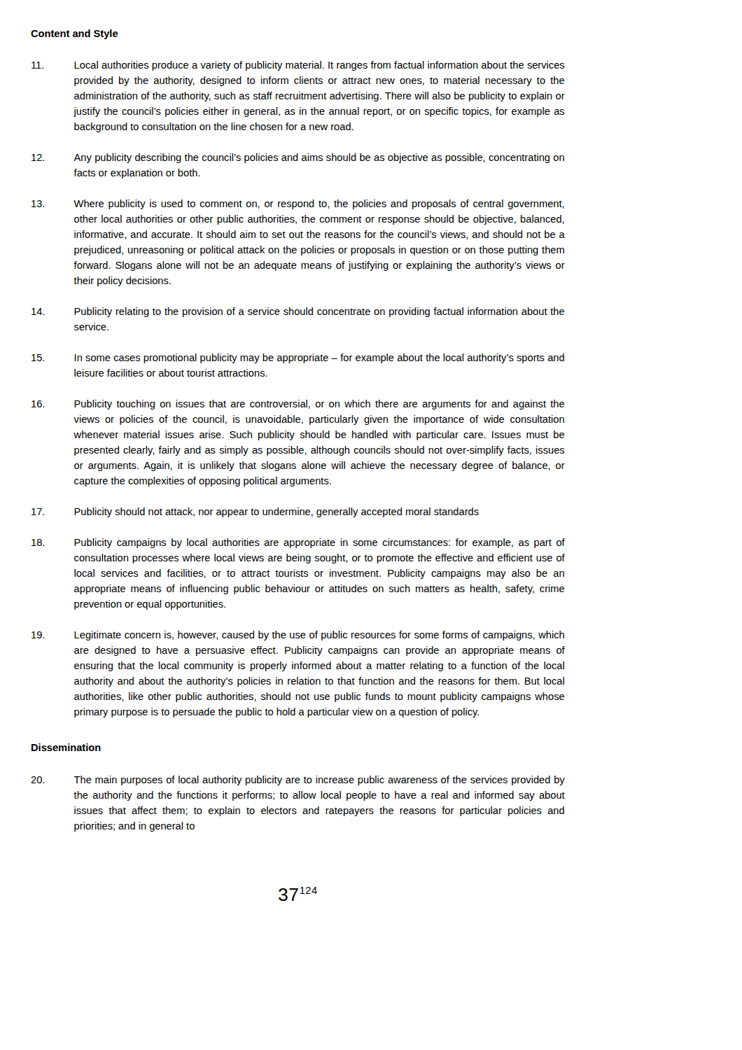Content and Style
11. Local authorities produce a variety of publicity material. It ranges from factual information about the services provided by the authority, designed to inform clients or attract new ones, to material necessary to the administration of the authority, such as staff recruitment advertising. There will also be publicity to explain or justify the council’s policies either in general, as in the annual report, or on specific topics, for example as background to consultation on the line chosen for a new road.
12. Any publicity describing the council’s policies and aims should be as objective as possible, concentrating on facts or explanation or both.
13. Where publicity is used to comment on, or respond to, the policies and proposals of central government, other local authorities or other public authorities, the comment or response should be objective, balanced, informative, and accurate. It should aim to set out the reasons for the council’s views, and should not be a prejudiced, unreasoning or political attack on the policies or proposals in question or on those putting them forward. Slogans alone will not be an adequate means of justifying or explaining the authority’s views or their policy decisions.
14. Publicity relating to the provision of a service should concentrate on providing factual information about the service.
15. In some cases promotional publicity may be appropriate – for example about the local authority’s sports and leisure facilities or about tourist attractions.
16. Publicity touching on issues that are controversial, or on which there are arguments for and against the views or policies of the council, is unavoidable, particularly given the importance of wide consultation whenever material issues arise. Such publicity should be handled with particular care. Issues must be presented clearly, fairly and as simply as possible, although councils should not over-simplify facts, issues or arguments. Again, it is unlikely that slogans alone will achieve the necessary degree of balance, or capture the complexities of opposing political arguments.
17. Publicity should not attack, nor appear to undermine, generally accepted moral standards
18. Publicity campaigns by local authorities are appropriate in some circumstances: for example, as part of consultation processes where local views are being sought, or to promote the effective and efficient use of local services and facilities, or to attract tourists or investment. Publicity campaigns may also be an appropriate means of influencing public behaviour or attitudes on such matters as health, safety, crime prevention or equal opportunities.
19. Legitimate concern is, however, caused by the use of public resources for some forms of campaigns, which are designed to have a persuasive effect. Publicity campaigns can provide an appropriate means of ensuring that the local community is properly informed about a matter relating to a function of the local authority and about the authority’s policies in relation to that function and the reasons for them. But local authorities, like other public authorities, should not use public funds to mount publicity campaigns whose primary purpose is to persuade the public to hold a particular view on a question of policy.
Dissemination
20. The main purposes of local authority publicity are to increase public awareness of the services provided by the authority and the functions it performs; to allow local people to have a real and informed say about issues that affect them; to explain to electors and ratepayers the reasons for particular policies and priorities; and in general to
37124